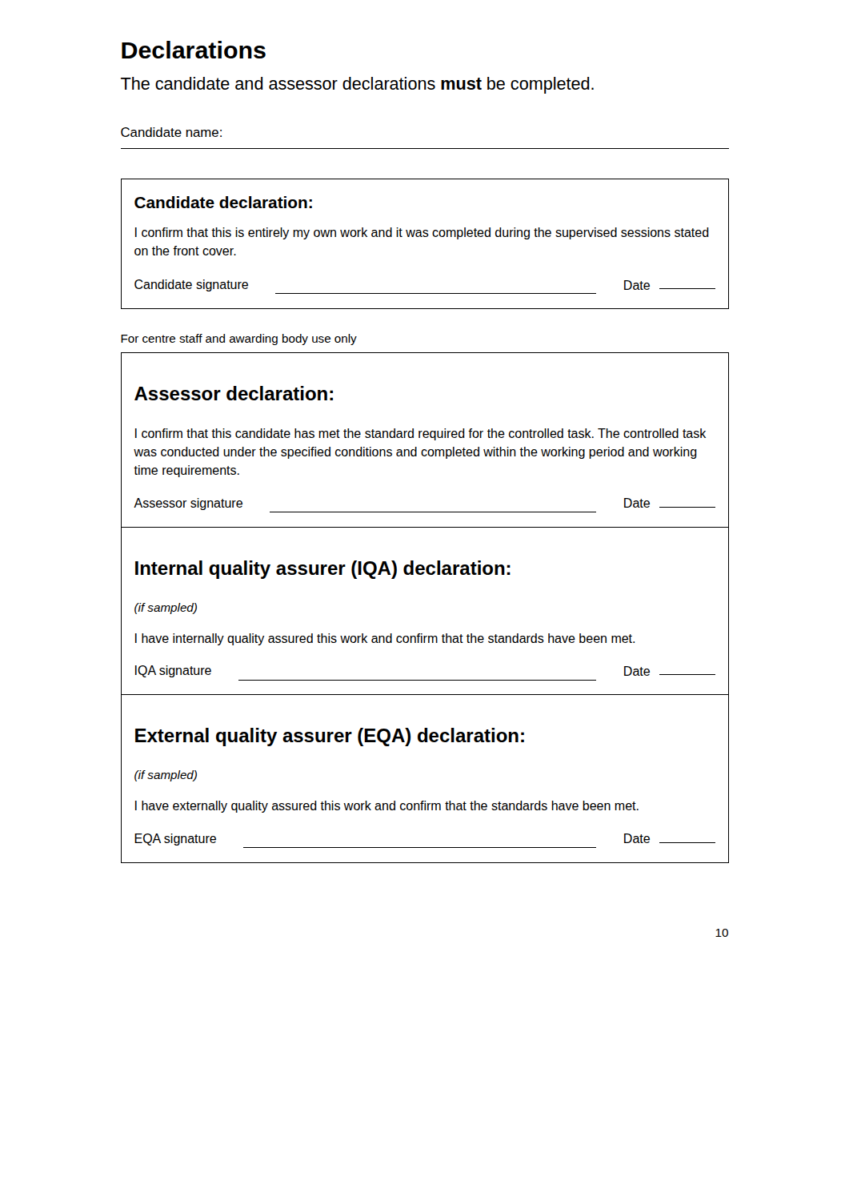Declarations
The candidate and assessor declarations must be completed.
Candidate name:
Candidate declaration:
I confirm that this is entirely my own work and it was completed during the supervised sessions stated on the front cover.
Candidate signature Date
For centre staff and awarding body use only
Assessor declaration:
I confirm that this candidate has met the standard required for the controlled task. The controlled task was conducted under the specified conditions and completed within the working period and working time requirements.
Assessor signature Date
Internal quality assurer (IQA) declaration:
(if sampled)
I have internally quality assured this work and confirm that the standards have been met.
IQA signature Date
External quality assurer (EQA) declaration:
(if sampled)
I have externally quality assured this work and confirm that the standards have been met.
EQA signature Date
10